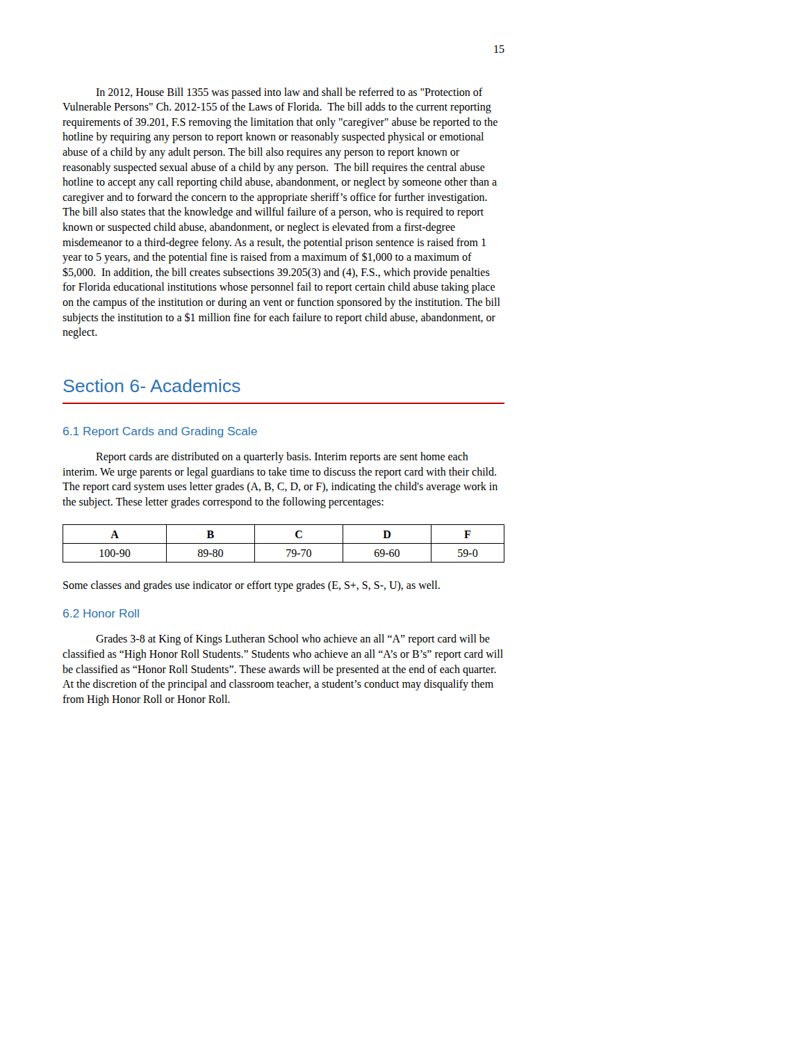15
In 2012, House Bill 1355 was passed into law and shall be referred to as "Protection of Vulnerable Persons" Ch. 2012-155 of the Laws of Florida. The bill adds to the current reporting requirements of 39.201, F.S removing the limitation that only "caregiver" abuse be reported to the hotline by requiring any person to report known or reasonably suspected physical or emotional abuse of a child by any adult person. The bill also requires any person to report known or reasonably suspected sexual abuse of a child by any person. The bill requires the central abuse hotline to accept any call reporting child abuse, abandonment, or neglect by someone other than a caregiver and to forward the concern to the appropriate sheriff’s office for further investigation. The bill also states that the knowledge and willful failure of a person, who is required to report known or suspected child abuse, abandonment, or neglect is elevated from a first-degree misdemeanor to a third-degree felony. As a result, the potential prison sentence is raised from 1 year to 5 years, and the potential fine is raised from a maximum of $1,000 to a maximum of $5,000. In addition, the bill creates subsections 39.205(3) and (4), F.S., which provide penalties for Florida educational institutions whose personnel fail to report certain child abuse taking place on the campus of the institution or during an vent or function sponsored by the institution. The bill subjects the institution to a $1 million fine for each failure to report child abuse, abandonment, or neglect.
Section 6- Academics
6.1 Report Cards and Grading Scale
Report cards are distributed on a quarterly basis. Interim reports are sent home each interim. We urge parents or legal guardians to take time to discuss the report card with their child.
The report card system uses letter grades (A, B, C, D, or F), indicating the child's average work in the subject. These letter grades correspond to the following percentages:
| A | B | C | D | F |
| --- | --- | --- | --- | --- |
| 100-90 | 89-80 | 79-70 | 69-60 | 59-0 |
Some classes and grades use indicator or effort type grades (E, S+, S, S-, U), as well.
6.2 Honor Roll
Grades 3-8 at King of Kings Lutheran School who achieve an all “A” report card will be classified as “High Honor Roll Students.” Students who achieve an all “A’s or B’s” report card will be classified as “Honor Roll Students”. These awards will be presented at the end of each quarter. At the discretion of the principal and classroom teacher, a student’s conduct may disqualify them from High Honor Roll or Honor Roll.